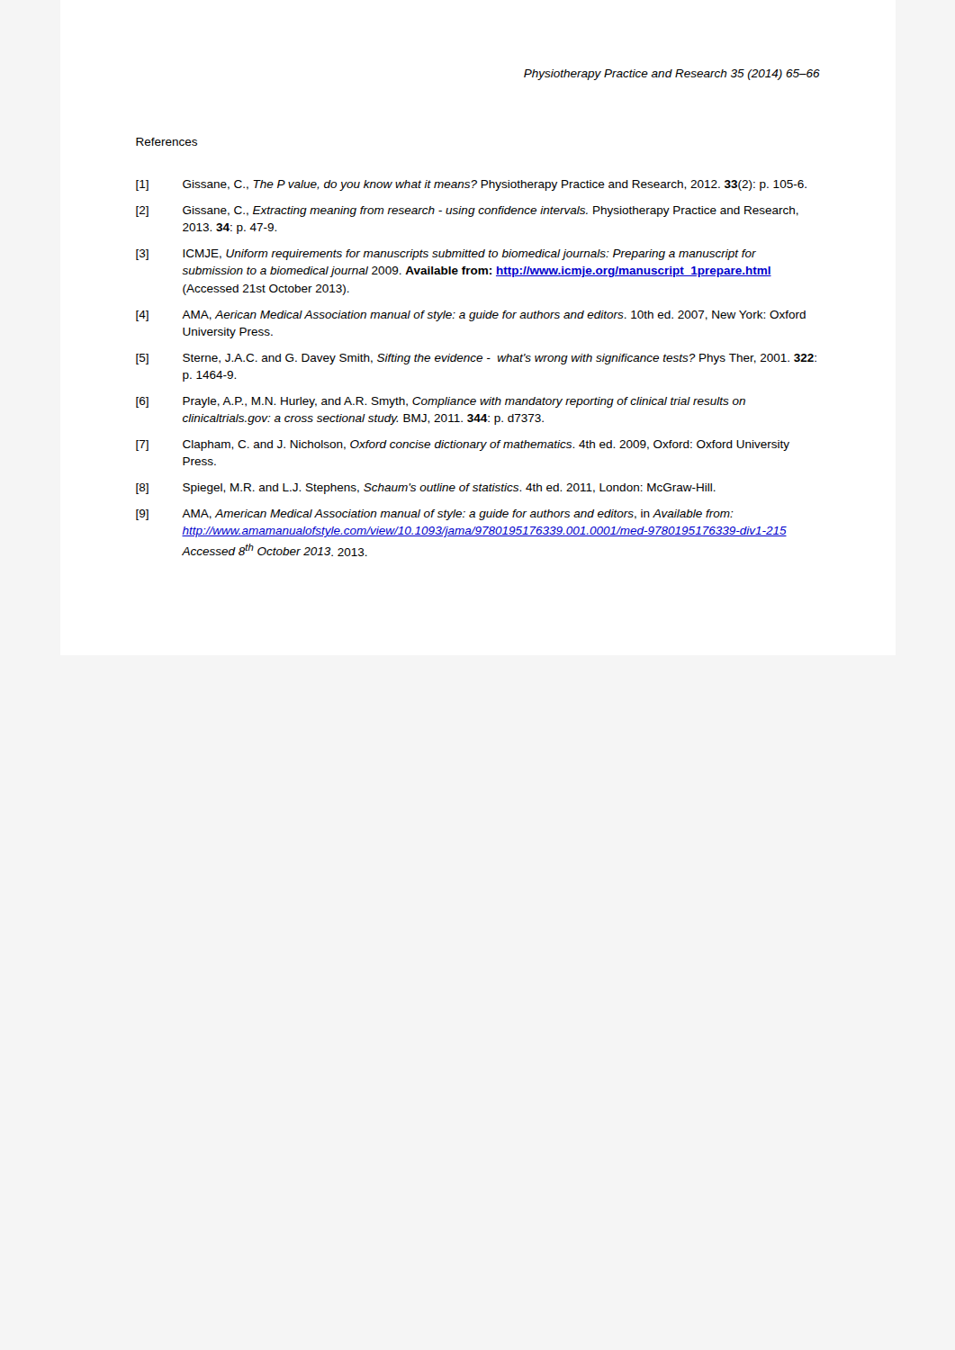Physiotherapy Practice and Research 35 (2014) 65–66
References
[1] Gissane, C., The P value, do you know what it means? Physiotherapy Practice and Research, 2012. 33(2): p. 105-6.
[2] Gissane, C., Extracting meaning from research - using confidence intervals. Physiotherapy Practice and Research, 2013. 34: p. 47-9.
[3] ICMJE, Uniform requirements for manuscripts submitted to biomedical journals: Preparing a manuscript for submission to a biomedical journal 2009. Available from: http://www.icmje.org/manuscript_1prepare.html (Accessed 21st October 2013).
[4] AMA, Aerican Medical Association manual of style: a guide for authors and editors. 10th ed. 2007, New York: Oxford University Press.
[5] Sterne, J.A.C. and G. Davey Smith, Sifting the evidence - what's wrong with significance tests? Phys Ther, 2001. 322: p. 1464-9.
[6] Prayle, A.P., M.N. Hurley, and A.R. Smyth, Compliance with mandatory reporting of clinical trial results on clinicaltrials.gov: a cross sectional study. BMJ, 2011. 344: p. d7373.
[7] Clapham, C. and J. Nicholson, Oxford concise dictionary of mathematics. 4th ed. 2009, Oxford: Oxford University Press.
[8] Spiegel, M.R. and L.J. Stephens, Schaum's outline of statistics. 4th ed. 2011, London: McGraw-Hill.
[9] AMA, American Medical Association manual of style: a guide for authors and editors, in Available from: http://www.amamanualofstyle.com/view/10.1093/jama/9780195176339.001.0001/med-9780195176339-div1-215 Accessed 8th October 2013. 2013.